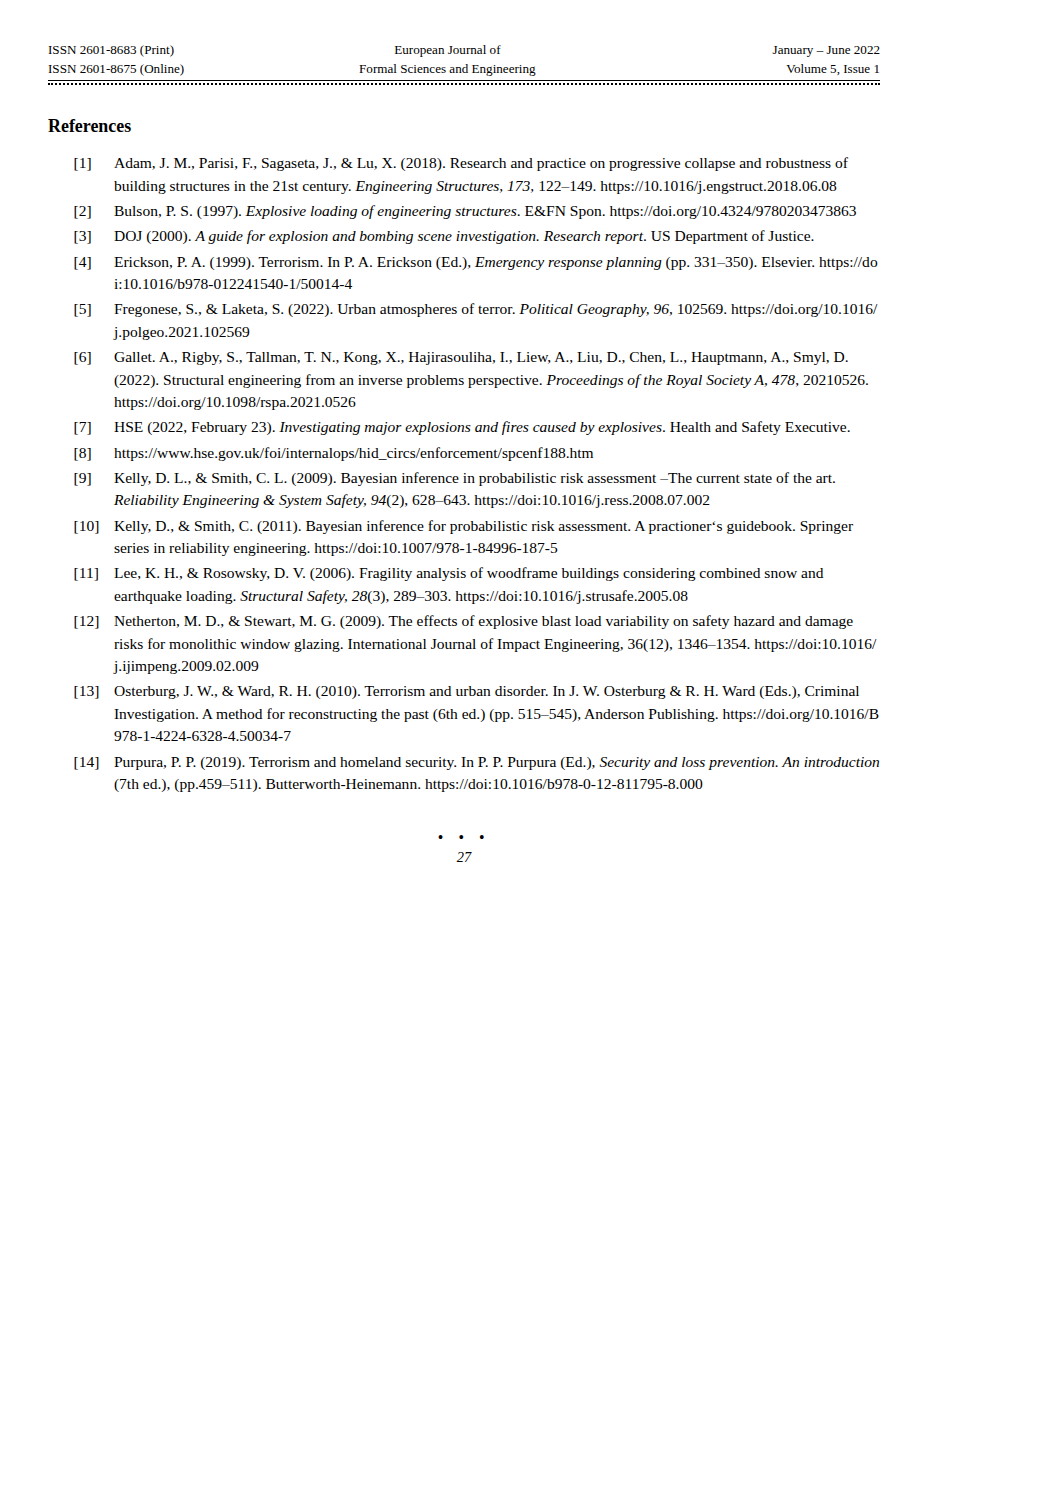| ISSN 2601-8683 (Print) | European Journal of | January – June 2022 |
| ISSN 2601-8675 (Online) | Formal Sciences and Engineering | Volume 5, Issue 1 |
References
[1] Adam, J. M., Parisi, F., Sagaseta, J., & Lu, X. (2018). Research and practice on progressive collapse and robustness of building structures in the 21st century. Engineering Structures, 173, 122–149. https://10.1016/j.engstruct.2018.06.08
[2] Bulson, P. S. (1997). Explosive loading of engineering structures. E&FN Spon. https://doi.org/10.4324/9780203473863
[3] DOJ (2000). A guide for explosion and bombing scene investigation. Research report. US Department of Justice.
[4] Erickson, P. A. (1999). Terrorism. In P. A. Erickson (Ed.), Emergency response planning (pp. 331–350). Elsevier. https://doi:10.1016/b978-012241540-1/50014-4
[5] Fregonese, S., & Laketa, S. (2022). Urban atmospheres of terror. Political Geography, 96, 102569. https://doi.org/10.1016/j.polgeo.2021.102569
[6] Gallet. A., Rigby, S., Tallman, T. N., Kong, X., Hajirasouliha, I., Liew, A., Liu, D., Chen, L., Hauptmann, A., Smyl, D. (2022). Structural engineering from an inverse problems perspective. Proceedings of the Royal Society A, 478, 20210526. https://doi.org/10.1098/rspa.2021.0526
[7] HSE (2022, February 23). Investigating major explosions and fires caused by explosives. Health and Safety Executive.
[8] https://www.hse.gov.uk/foi/internalops/hid_circs/enforcement/spcenf188.htm
[9] Kelly, D. L., & Smith, C. L. (2009). Bayesian inference in probabilistic risk assessment –The current state of the art. Reliability Engineering & System Safety, 94(2), 628–643. https://doi:10.1016/j.ress.2008.07.002
[10] Kelly, D., & Smith, C. (2011). Bayesian inference for probabilistic risk assessment. A practioner‘s guidebook. Springer series in reliability engineering. https://doi:10.1007/978-1-84996-187-5
[11] Lee, K. H., & Rosowsky, D. V. (2006). Fragility analysis of woodframe buildings considering combined snow and earthquake loading. Structural Safety, 28(3), 289–303. https://doi:10.1016/j.strusafe.2005.08
[12] Netherton, M. D., & Stewart, M. G. (2009). The effects of explosive blast load variability on safety hazard and damage risks for monolithic window glazing. International Journal of Impact Engineering, 36(12), 1346–1354. https://doi:10.1016/j.ijimpeng.2009.02.009
[13] Osterburg, J. W., & Ward, R. H. (2010). Terrorism and urban disorder. In J. W. Osterburg & R. H. Ward (Eds.), Criminal Investigation. A method for reconstructing the past (6th ed.) (pp. 515–545), Anderson Publishing. https://doi.org/10.1016/B978-1-4224-6328-4.50034-7
[14] Purpura, P. P. (2019). Terrorism and homeland security. In P. P. Purpura (Ed.), Security and loss prevention. An introduction (7th ed.), (pp.459–511). Butterworth-Heinemann. https://doi:10.1016/b978-0-12-811795-8.000
• • •
27